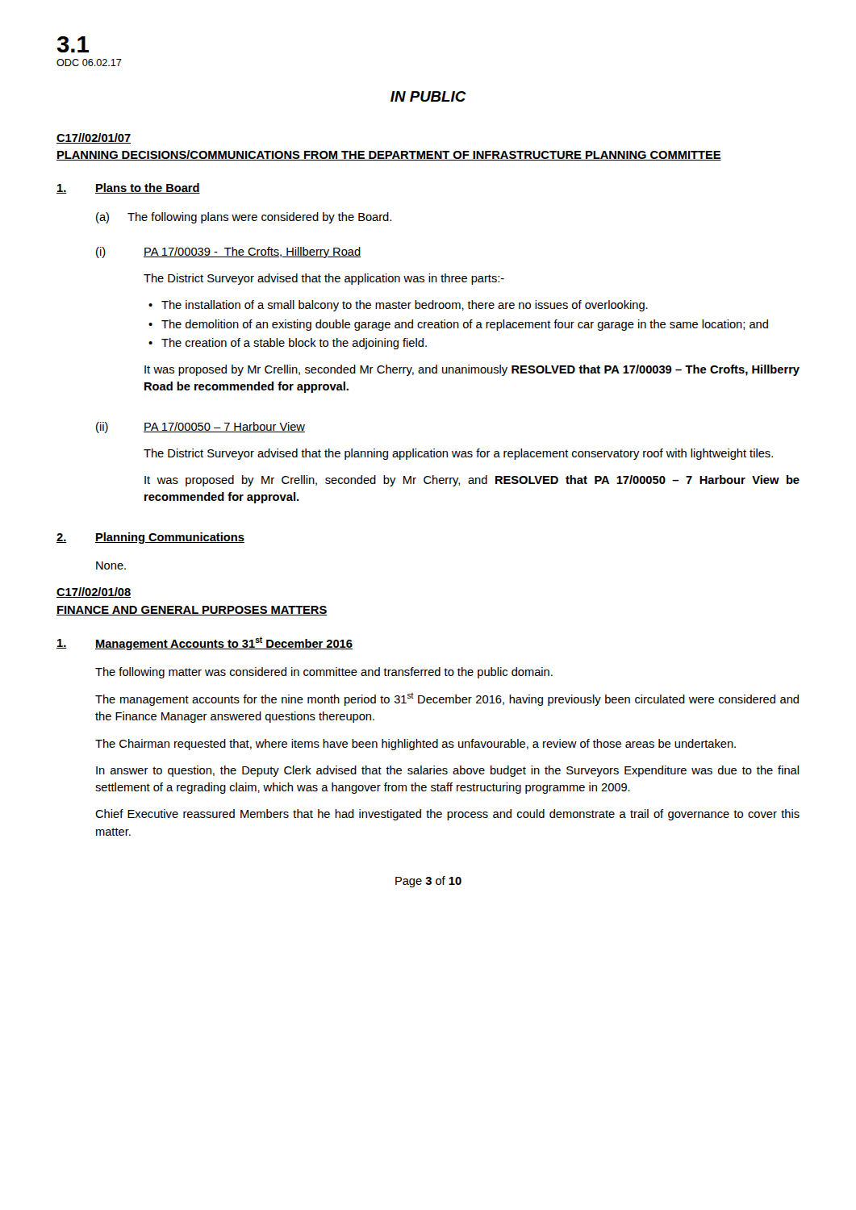3.1
ODC 06.02.17
IN PUBLIC
C17//02/01/07
PLANNING DECISIONS/COMMUNICATIONS FROM THE DEPARTMENT OF INFRASTRUCTURE PLANNING COMMITTEE
1.
Plans to the Board
(a)
The following plans were considered by the Board.
(i)
PA 17/00039 - The Crofts, Hillberry Road
The District Surveyor advised that the application was in three parts:-
The installation of a small balcony to the master bedroom, there are no issues of overlooking.
The demolition of an existing double garage and creation of a replacement four car garage in the same location; and
The creation of a stable block to the adjoining field.
It was proposed by Mr Crellin, seconded Mr Cherry, and unanimously RESOLVED that PA 17/00039 – The Crofts, Hillberry Road be recommended for approval.
(ii)
PA 17/00050 – 7 Harbour View
The District Surveyor advised that the planning application was for a replacement conservatory roof with lightweight tiles.
It was proposed by Mr Crellin, seconded by Mr Cherry, and RESOLVED that PA 17/00050 – 7 Harbour View be recommended for approval.
2.
Planning Communications
None.
C17//02/01/08
FINANCE AND GENERAL PURPOSES MATTERS
1.
Management Accounts to 31st December 2016
The following matter was considered in committee and transferred to the public domain.
The management accounts for the nine month period to 31st December 2016, having previously been circulated were considered and the Finance Manager answered questions thereupon.
The Chairman requested that, where items have been highlighted as unfavourable, a review of those areas be undertaken.
In answer to question, the Deputy Clerk advised that the salaries above budget in the Surveyors Expenditure was due to the final settlement of a regrading claim, which was a hangover from the staff restructuring programme in 2009.
Chief Executive reassured Members that he had investigated the process and could demonstrate a trail of governance to cover this matter.
Page 3 of 10